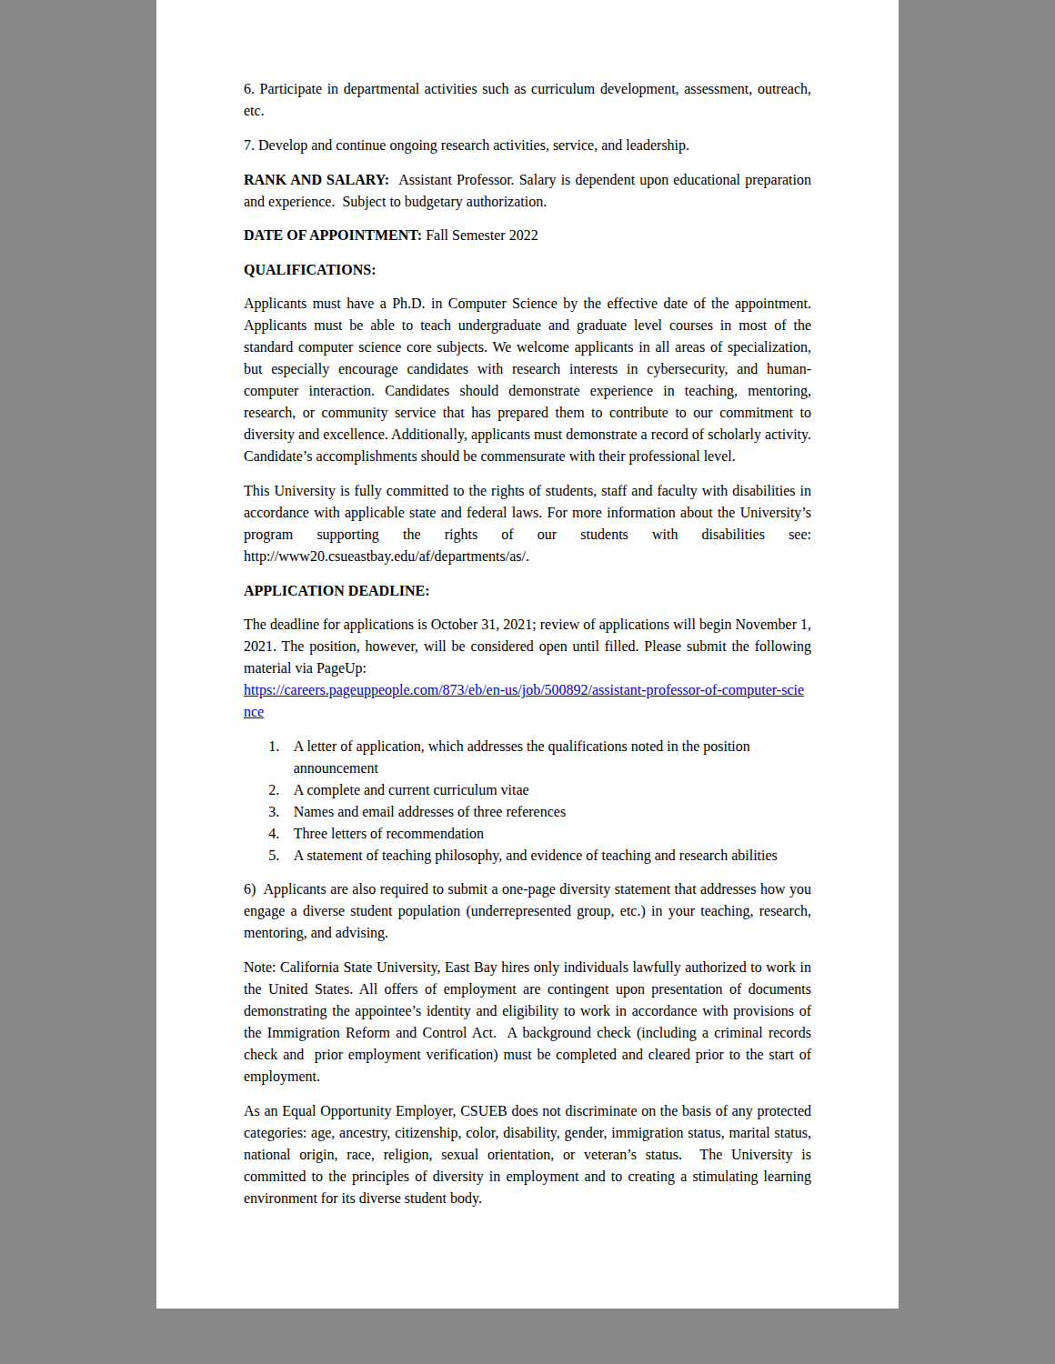6. Participate in departmental activities such as curriculum development, assessment, outreach, etc.
7. Develop and continue ongoing research activities, service, and leadership.
RANK AND SALARY: Assistant Professor. Salary is dependent upon educational preparation and experience. Subject to budgetary authorization.
DATE OF APPOINTMENT: Fall Semester 2022
QUALIFICATIONS:
Applicants must have a Ph.D. in Computer Science by the effective date of the appointment. Applicants must be able to teach undergraduate and graduate level courses in most of the standard computer science core subjects. We welcome applicants in all areas of specialization, but especially encourage candidates with research interests in cybersecurity, and human-computer interaction. Candidates should demonstrate experience in teaching, mentoring, research, or community service that has prepared them to contribute to our commitment to diversity and excellence. Additionally, applicants must demonstrate a record of scholarly activity. Candidate’s accomplishments should be commensurate with their professional level.
This University is fully committed to the rights of students, staff and faculty with disabilities in accordance with applicable state and federal laws. For more information about the University’s program supporting the rights of our students with disabilities see: http://www20.csueastbay.edu/af/departments/as/.
APPLICATION DEADLINE:
The deadline for applications is October 31, 2021; review of applications will begin November 1, 2021. The position, however, will be considered open until filled. Please submit the following material via PageUp:
https://careers.pageuppeople.com/873/eb/en-us/job/500892/assistant-professor-of-computer-science
A letter of application, which addresses the qualifications noted in the position announcement
A complete and current curriculum vitae
Names and email addresses of three references
Three letters of recommendation
A statement of teaching philosophy, and evidence of teaching and research abilities
6) Applicants are also required to submit a one-page diversity statement that addresses how you engage a diverse student population (underrepresented group, etc.) in your teaching, research, mentoring, and advising.
Note: California State University, East Bay hires only individuals lawfully authorized to work in the United States. All offers of employment are contingent upon presentation of documents demonstrating the appointee’s identity and eligibility to work in accordance with provisions of the Immigration Reform and Control Act. A background check (including a criminal records check and prior employment verification) must be completed and cleared prior to the start of employment.
As an Equal Opportunity Employer, CSUEB does not discriminate on the basis of any protected categories: age, ancestry, citizenship, color, disability, gender, immigration status, marital status, national origin, race, religion, sexual orientation, or veteran’s status. The University is committed to the principles of diversity in employment and to creating a stimulating learning environment for its diverse student body.